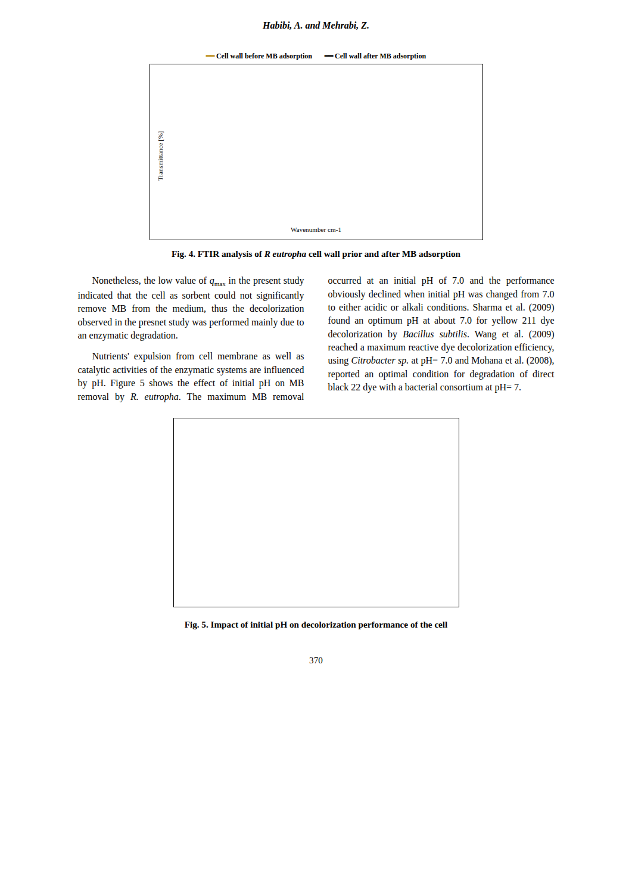Habibi, A. and Mehrabi, Z.
━━ Cell wall before MB adsorption ━━ Cell wall after MB adsorption
Transmittance [%]
Wavenumber cm-1
Fig. 4. FTIR analysis of R eutropha cell wall prior and after MB adsorption
Nonetheless, the low value of qmax in the present study indicated that the cell as sorbent could not significantly remove MB from the medium, thus the decolorization observed in the presnet study was performed mainly due to an enzymatic degradation.
Nutrients' expulsion from cell membrane as well as catalytic activities of the enzymatic systems are influenced by pH. Figure 5 shows the effect of initial pH on MB removal by R. eutropha. The maximum MB removal occurred at an initial pH of 7.0 and the performance obviously declined when initial pH was changed from 7.0 to either acidic or alkali conditions. Sharma et al. (2009) found an optimum pH at about 7.0 for yellow 211 dye decolorization by Bacillus subtilis. Wang et al. (2009) reached a maximum reactive dye decolorization efficiency, using Citrobacter sp. at pH= 7.0 and Mohana et al. (2008), reported an optimal condition for degradation of direct black 22 dye with a bacterial consortium at pH= 7.
Fig. 5. Impact of initial pH on decolorization performance of the cell
370